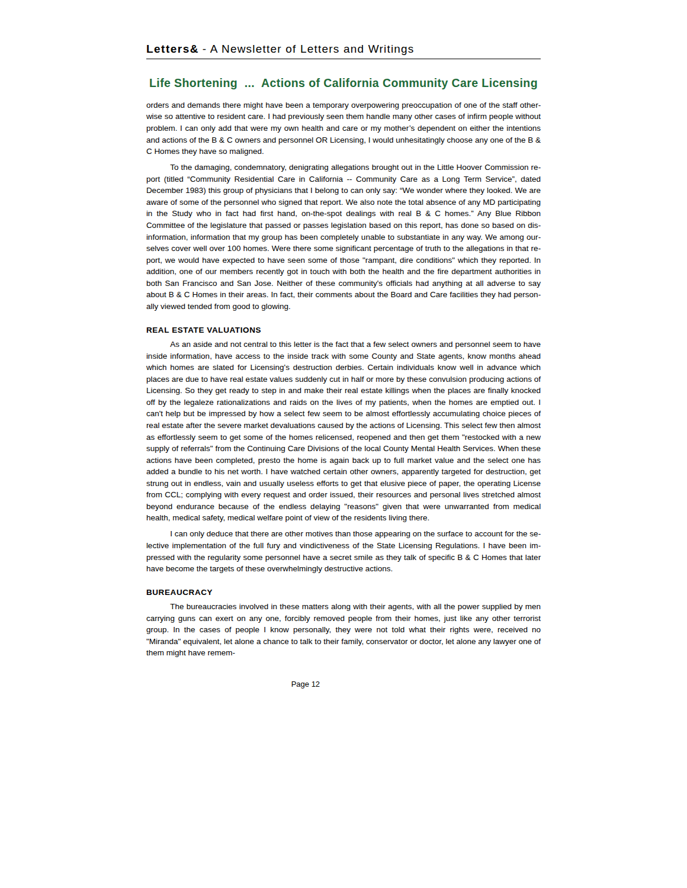Letters& - A Newsletter of Letters and Writings
Life Shortening ... Actions of California Community Care Licensing
orders and demands there might have been a temporary overpowering preoccupation of one of the staff otherwise so attentive to resident care. I had previously seen them handle many other cases of infirm people without problem. I can only add that were my own health and care or my mother’s dependent on either the intentions and actions of the B & C owners and personnel OR Licensing, I would unhesitatingly choose any one of the B & C Homes they have so maligned.
To the damaging, condemnatory, denigrating allegations brought out in the Little Hoover Commission report (titled “Community Residential Care in California -- Community Care as a Long Term Service”, dated December 1983) this group of physicians that I belong to can only say: “We wonder where they looked. We are aware of some of the personnel who signed that report. We also note the total absence of any MD participating in the Study who in fact had first hand, on-the-spot dealings with real B & C homes.” Any Blue Ribbon Committee of the legislature that passed or passes legislation based on this report, has done so based on disinformation, information that my group has been completely unable to substantiate in any way. We among ourselves cover well over 100 homes. Were there some significant percentage of truth to the allegations in that report, we would have expected to have seen some of those "rampant, dire conditions" which they reported. In addition, one of our members recently got in touch with both the health and the fire department authorities in both San Francisco and San Jose. Neither of these community's officials had anything at all adverse to say about B & C Homes in their areas. In fact, their comments about the Board and Care facilities they had personally viewed tended from good to glowing.
Real Estate Valuations
As an aside and not central to this letter is the fact that a few select owners and personnel seem to have inside information, have access to the inside track with some County and State agents, know months ahead which homes are slated for Licensing's destruction derbies. Certain individuals know well in advance which places are due to have real estate values suddenly cut in half or more by these convulsion producing actions of Licensing. So they get ready to step in and make their real estate killings when the places are finally knocked off by the legaleze rationalizations and raids on the lives of my patients, when the homes are emptied out. I can't help but be impressed by how a select few seem to be almost effortlessly accumulating choice pieces of real estate after the severe market devaluations caused by the actions of Licensing. This select few then almost as effortlessly seem to get some of the homes relicensed, reopened and then get them "restocked with a new supply of referrals" from the Continuing Care Divisions of the local County Mental Health Services. When these actions have been completed, presto the home is again back up to full market value and the select one has added a bundle to his net worth. I have watched certain other owners, apparently targeted for destruction, get strung out in endless, vain and usually useless efforts to get that elusive piece of paper, the operating License from CCL; complying with every request and order issued, their resources and personal lives stretched almost beyond endurance because of the endless delaying "reasons" given that were unwarranted from medical health, medical safety, medical welfare point of view of the residents living there.
I can only deduce that there are other motives than those appearing on the surface to account for the selective implementation of the full fury and vindictiveness of the State Licensing Regulations. I have been impressed with the regularity some personnel have a secret smile as they talk of specific B & C Homes that later have become the targets of these overwhelmingly destructive actions.
Bureaucracy
The bureaucracies involved in these matters along with their agents, with all the power supplied by men carrying guns can exert on any one, forcibly removed people from their homes, just like any other terrorist group. In the cases of people I know personally, they were not told what their rights were, received no "Miranda" equivalent, let alone a chance to talk to their family, conservator or doctor, let alone any lawyer one of them might have remem-
Page 12